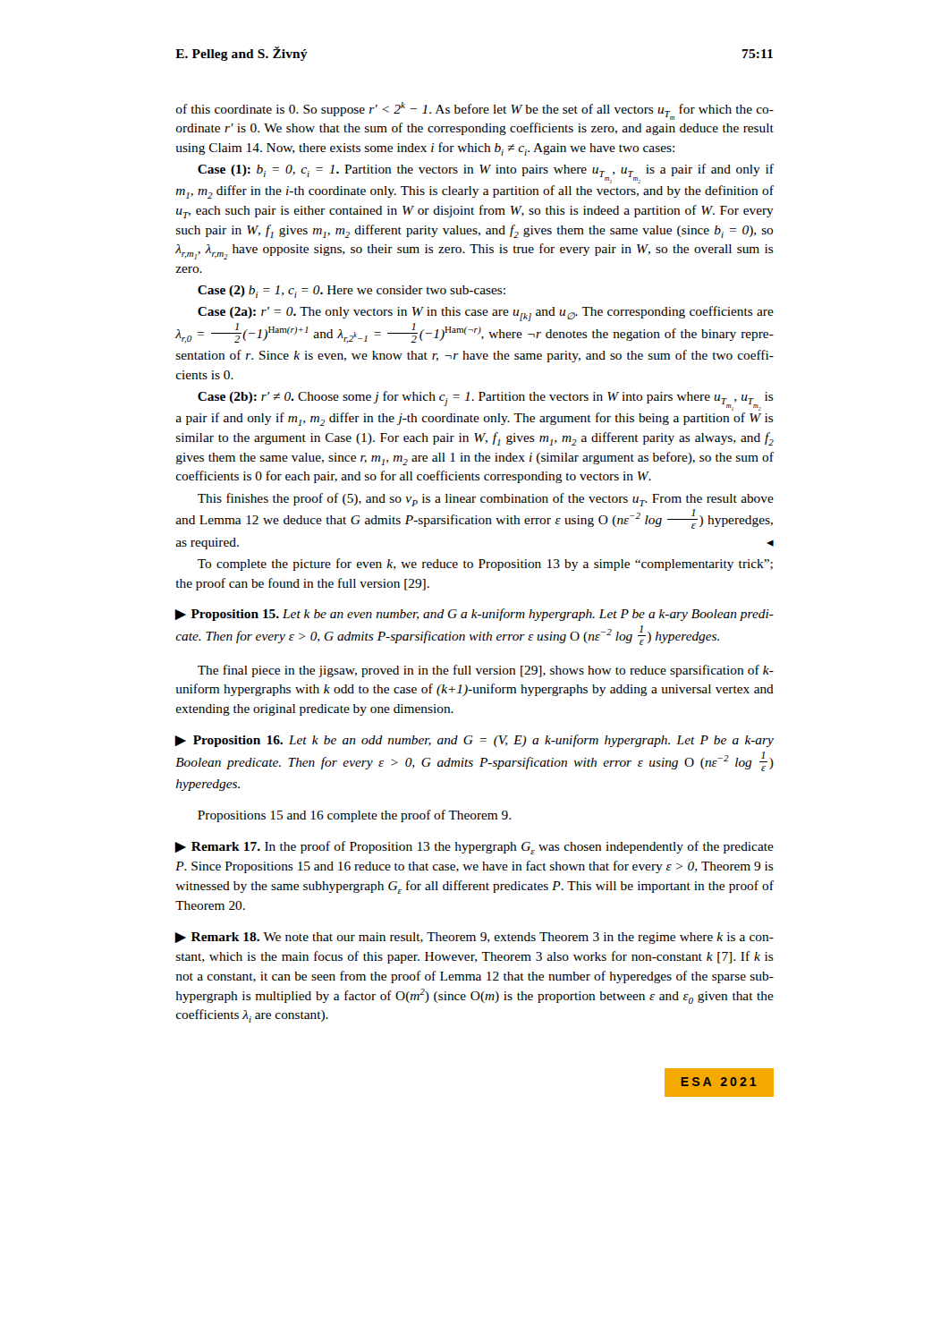E. Pelleg and S. Živný 75:11
of this coordinate is 0. So suppose r′ < 2k − 1. As before let W be the set of all vectors uTm for which the coordinate r′ is 0. We show that the sum of the corresponding coefficients is zero, and again deduce the result using Claim 14. Now, there exists some index i for which bi ≠ ci. Again we have two cases:
Case (1): bi = 0, ci = 1. Partition the vectors in W into pairs where uTm1, uTm2 is a pair if and only if m1, m2 differ in the i-th coordinate only. This is clearly a partition of all the vectors, and by the definition of uT, each such pair is either contained in W or disjoint from W, so this is indeed a partition of W. For every such pair in W, f1 gives m1, m2 different parity values, and f2 gives them the same value (since bi = 0), so λr,m1, λr,m2 have opposite signs, so their sum is zero. This is true for every pair in W, so the overall sum is zero.
Case (2) bi = 1, ci = 0. Here we consider two sub-cases:
Case (2a): r′ = 0. The only vectors in W in this case are u[k] and u∅. The corresponding coefficients are λr,0 = 12(−1)Ham(r)+1 and λr,2k−1 = 12(−1)Ham(¬r), where ¬r denotes the negation of the binary representation of r. Since k is even, we know that r, ¬r have the same parity, and so the sum of the two coefficients is 0.
Case (2b): r′ ≠ 0. Choose some j for which cj = 1. Partition the vectors in W into pairs where uTm1, uTm2 is a pair if and only if m1, m2 differ in the j-th coordinate only. The argument for this being a partition of W is similar to the argument in Case (1). For each pair in W, f1 gives m1, m2 a different parity as always, and f2 gives them the same value, since r, m1, m2 are all 1 in the index i (similar argument as before), so the sum of coefficients is 0 for each pair, and so for all coefficients corresponding to vectors in W.
This finishes the proof of (5), and so vP is a linear combination of the vectors uT. From the result above and Lemma 12 we deduce that G admits P-sparsification with error ε using O (nε−2 log 1 ε) hyperedges, as required. ◂
To complete the picture for even k, we reduce to Proposition 13 by a simple “complementarity trick”; the proof can be found in the full version [29].
▶Proposition 15. Let k be an even number, and G a k-uniform hypergraph. Let P be a k-ary Boolean predicate. Then for every ε > 0, G admits P-sparsification with error ε using O (nε−2 log 1 ε) hyperedges.
The final piece in the jigsaw, proved in in the full version [29], shows how to reduce sparsification of k-uniform hypergraphs with k odd to the case of (k+1)-uniform hypergraphs by adding a universal vertex and extending the original predicate by one dimension.
▶Proposition 16. Let k be an odd number, and G = (V, E) a k-uniform hypergraph. Let P be a k-ary Boolean predicate. Then for every ε > 0, G admits P-sparsification with error ε using O (nε−2 log 1 ε) hyperedges.
Propositions 15 and 16 complete the proof of Theorem 9.
▶Remark 17. In the proof of Proposition 13 the hypergraph Gε was chosen independently of the predicate P. Since Propositions 15 and 16 reduce to that case, we have in fact shown that for every ε > 0, Theorem 9 is witnessed by the same subhypergraph Gε for all different predicates P. This will be important in the proof of Theorem 20.
▶Remark 18. We note that our main result, Theorem 9, extends Theorem 3 in the regime where k is a constant, which is the main focus of this paper. However, Theorem 3 also works for non-constant k [7]. If k is not a constant, it can be seen from the proof of Lemma 12 that the number of hyperedges of the sparse subhypergraph is multiplied by a factor of O(m2) (since O(m) is the proportion between ε and ε0 given that the coefficients λi are constant).
ESA 2021